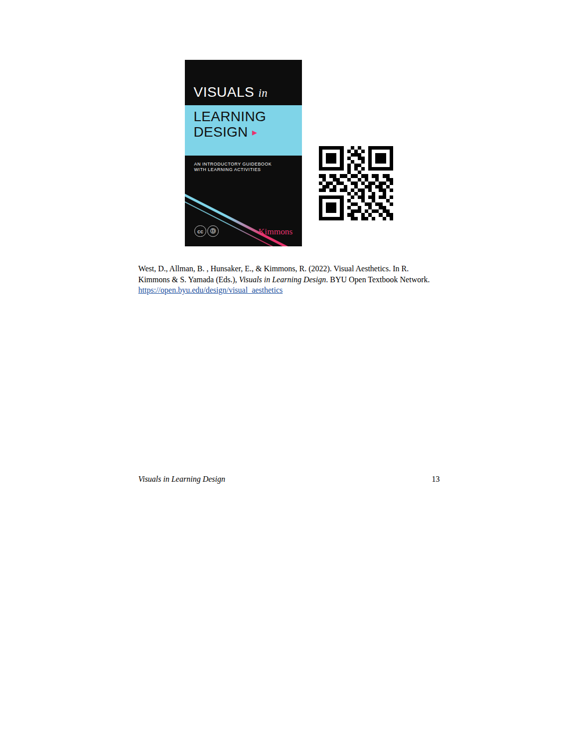VISUALS in
LEARNING
DESIGN ▸
An introductory guidebook
with learning activities
ccⒹ
Kimmons
West, D., Allman, B. , Hunsaker, E., & Kimmons, R. (2022). Visual Aesthetics. In R. Kimmons & S. Yamada (Eds.), Visuals in Learning Design. BYU Open Textbook Network. https://open.byu.edu/design/visual_aesthetics
Visuals in Learning Design 13